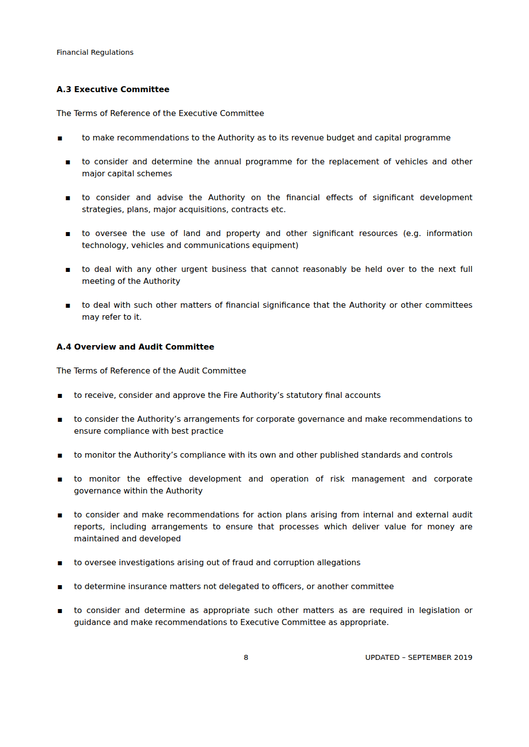Financial Regulations
A.3 Executive Committee
The Terms of Reference of the Executive Committee
to make recommendations to the Authority as to its revenue budget and capital programme
to consider and determine the annual programme for the replacement of vehicles and other major capital schemes
to consider and advise the Authority on the financial effects of significant development strategies, plans, major acquisitions, contracts etc.
to oversee the use of land and property and other significant resources (e.g. information technology, vehicles and communications equipment)
to deal with any other urgent business that cannot reasonably be held over to the next full meeting of the Authority
to deal with such other matters of financial significance that the Authority or other committees may refer to it.
A.4 Overview and Audit Committee
The Terms of Reference of the Audit Committee
to receive, consider and approve the Fire Authority’s statutory final accounts
to consider the Authority’s arrangements for corporate governance and make recommendations to ensure compliance with best practice
to monitor the Authority’s compliance with its own and other published standards and controls
to monitor the effective development and operation of risk management and corporate governance within the Authority
to consider and make recommendations for action plans arising from internal and external audit reports, including arrangements to ensure that processes which deliver value for money are maintained and developed
to oversee investigations arising out of fraud and corruption allegations
to determine insurance matters not delegated to officers, or another committee
to consider and determine as appropriate such other matters as are required in legislation or guidance and make recommendations to Executive Committee as appropriate.
8 UPDATED – SEPTEMBER 2019